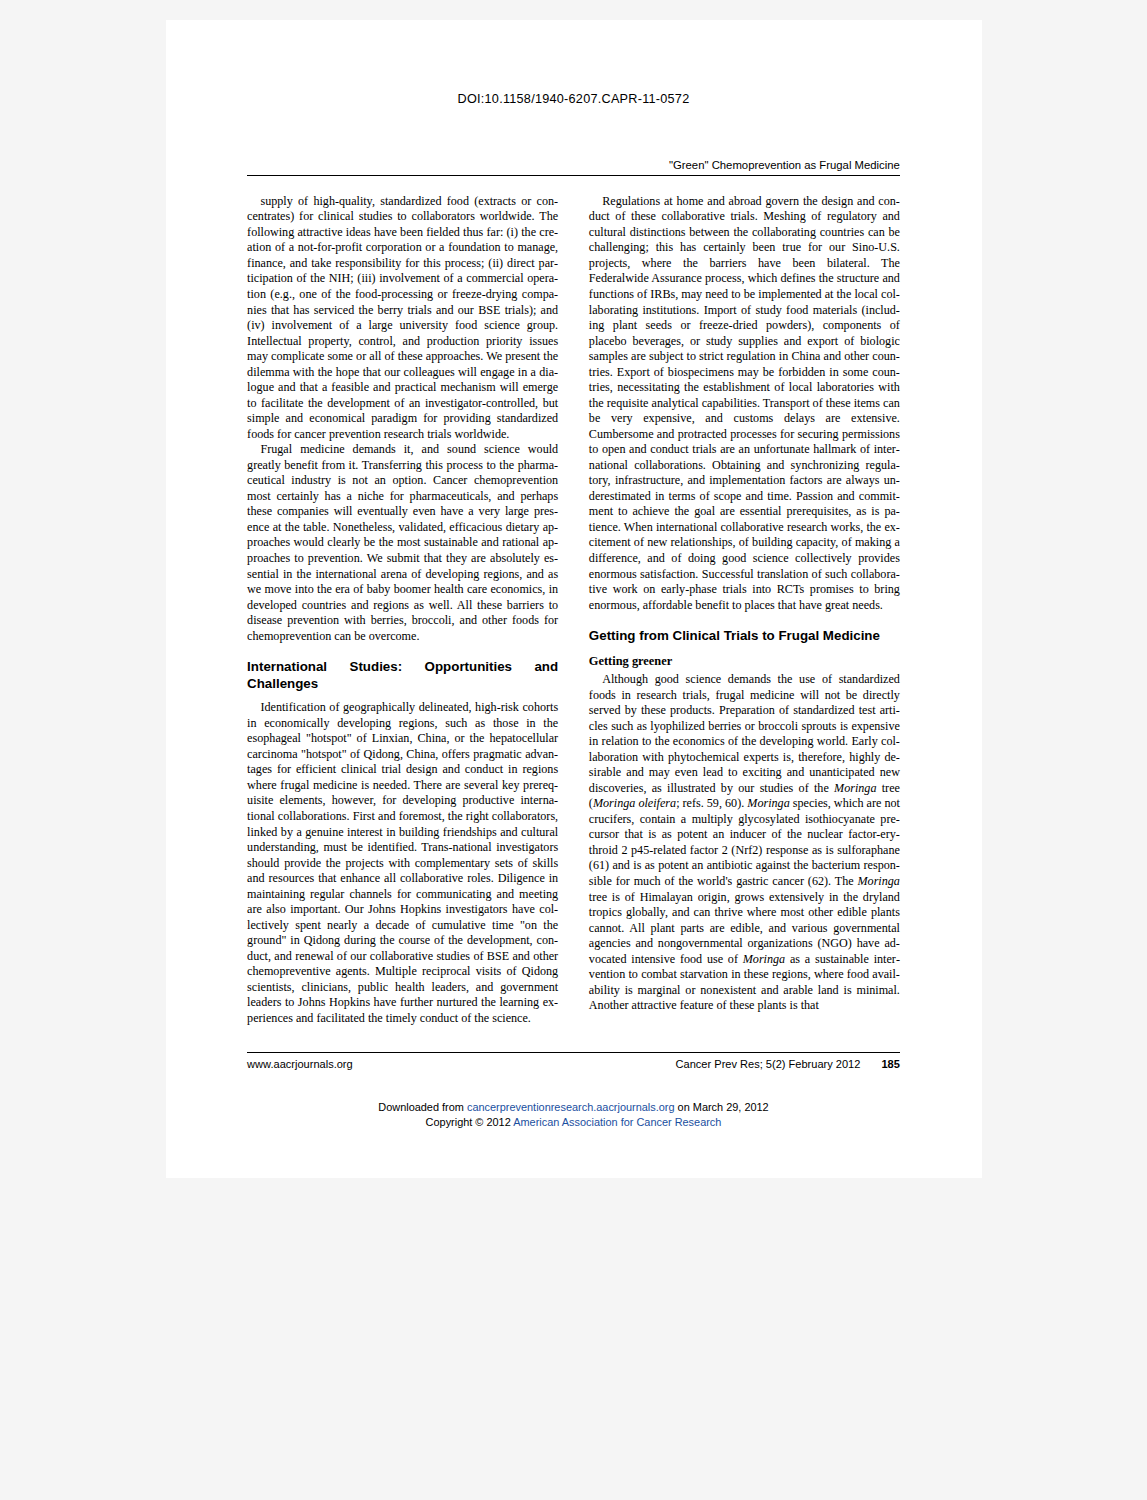DOI:10.1158/1940-6207.CAPR-11-0572
"Green" Chemoprevention as Frugal Medicine
supply of high-quality, standardized food (extracts or concentrates) for clinical studies to collaborators worldwide. The following attractive ideas have been fielded thus far: (i) the creation of a not-for-profit corporation or a foundation to manage, finance, and take responsibility for this process; (ii) direct participation of the NIH; (iii) involvement of a commercial operation (e.g., one of the food-processing or freeze-drying companies that has serviced the berry trials and our BSE trials); and (iv) involvement of a large university food science group. Intellectual property, control, and production priority issues may complicate some or all of these approaches. We present the dilemma with the hope that our colleagues will engage in a dialogue and that a feasible and practical mechanism will emerge to facilitate the development of an investigator-controlled, but simple and economical paradigm for providing standardized foods for cancer prevention research trials worldwide.
Frugal medicine demands it, and sound science would greatly benefit from it. Transferring this process to the pharmaceutical industry is not an option. Cancer chemoprevention most certainly has a niche for pharmaceuticals, and perhaps these companies will eventually even have a very large presence at the table. Nonetheless, validated, efficacious dietary approaches would clearly be the most sustainable and rational approaches to prevention. We submit that they are absolutely essential in the international arena of developing regions, and as we move into the era of baby boomer health care economics, in developed countries and regions as well. All these barriers to disease prevention with berries, broccoli, and other foods for chemoprevention can be overcome.
International Studies: Opportunities and Challenges
Identification of geographically delineated, high-risk cohorts in economically developing regions, such as those in the esophageal "hotspot" of Linxian, China, or the hepatocellular carcinoma "hotspot" of Qidong, China, offers pragmatic advantages for efficient clinical trial design and conduct in regions where frugal medicine is needed. There are several key prerequisite elements, however, for developing productive international collaborations. First and foremost, the right collaborators, linked by a genuine interest in building friendships and cultural understanding, must be identified. Trans-national investigators should provide the projects with complementary sets of skills and resources that enhance all collaborative roles. Diligence in maintaining regular channels for communicating and meeting are also important. Our Johns Hopkins investigators have collectively spent nearly a decade of cumulative time "on the ground" in Qidong during the course of the development, conduct, and renewal of our collaborative studies of BSE and other chemopreventive agents. Multiple reciprocal visits of Qidong scientists, clinicians, public health leaders, and government leaders to Johns Hopkins have further nurtured the learning experiences and facilitated the timely conduct of the science.
Regulations at home and abroad govern the design and conduct of these collaborative trials. Meshing of regulatory and cultural distinctions between the collaborating countries can be challenging; this has certainly been true for our Sino-U.S. projects, where the barriers have been bilateral. The Federalwide Assurance process, which defines the structure and functions of IRBs, may need to be implemented at the local collaborating institutions. Import of study food materials (including plant seeds or freeze-dried powders), components of placebo beverages, or study supplies and export of biologic samples are subject to strict regulation in China and other countries. Export of biospecimens may be forbidden in some countries, necessitating the establishment of local laboratories with the requisite analytical capabilities. Transport of these items can be very expensive, and customs delays are extensive. Cumbersome and protracted processes for securing permissions to open and conduct trials are an unfortunate hallmark of international collaborations. Obtaining and synchronizing regulatory, infrastructure, and implementation factors are always underestimated in terms of scope and time. Passion and commitment to achieve the goal are essential prerequisites, as is patience. When international collaborative research works, the excitement of new relationships, of building capacity, of making a difference, and of doing good science collectively provides enormous satisfaction. Successful translation of such collaborative work on early-phase trials into RCTs promises to bring enormous, affordable benefit to places that have great needs.
Getting from Clinical Trials to Frugal Medicine
Getting greener
Although good science demands the use of standardized foods in research trials, frugal medicine will not be directly served by these products. Preparation of standardized test articles such as lyophilized berries or broccoli sprouts is expensive in relation to the economics of the developing world. Early collaboration with phytochemical experts is, therefore, highly desirable and may even lead to exciting and unanticipated new discoveries, as illustrated by our studies of the Moringa tree (Moringa oleifera; refs. 59, 60). Moringa species, which are not crucifers, contain a multiply glycosylated isothiocyanate precursor that is as potent an inducer of the nuclear factor-erythroid 2 p45-related factor 2 (Nrf2) response as is sulforaphane (61) and is as potent an antibiotic against the bacterium responsible for much of the world's gastric cancer (62). The Moringa tree is of Himalayan origin, grows extensively in the dryland tropics globally, and can thrive where most other edible plants cannot. All plant parts are edible, and various governmental agencies and nongovernmental organizations (NGO) have advocated intensive food use of Moringa as a sustainable intervention to combat starvation in these regions, where food availability is marginal or nonexistent and arable land is minimal. Another attractive feature of these plants is that
www.aacrjournals.org
Cancer Prev Res; 5(2) February 2012 185
Downloaded from cancerpreventionresearch.aacrjournals.org on March 29, 2012
Copyright © 2012 American Association for Cancer Research